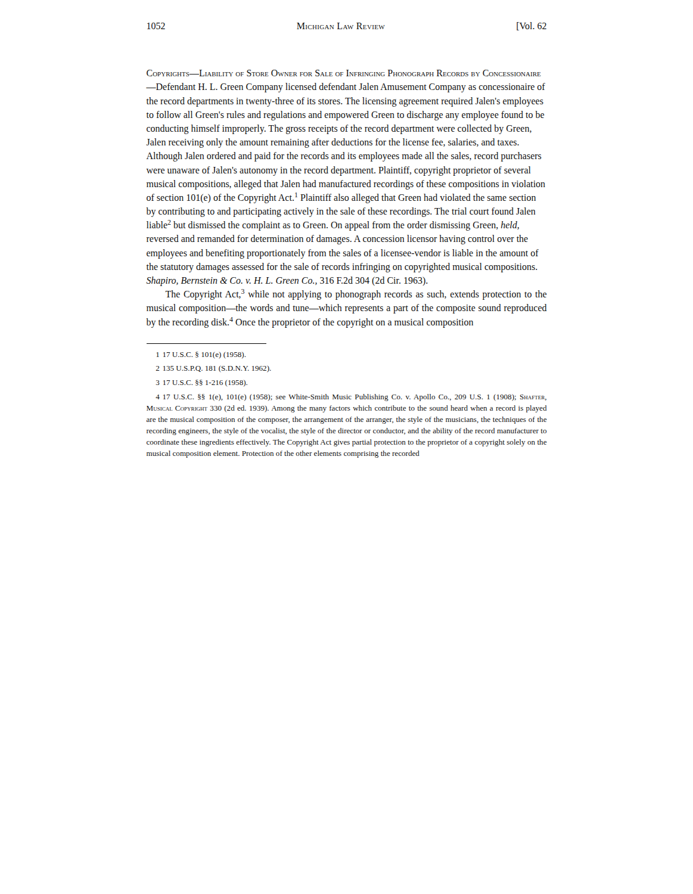1052 Michigan Law Review [Vol. 62
Copyrights—Liability of Store Owner for Sale of Infringing Phonograph Records by Concessionaire
—Defendant H. L. Green Company licensed defendant Jalen Amusement Company as concessionaire of the record departments in twenty-three of its stores. The licensing agreement required Jalen's employees to follow all Green's rules and regulations and empowered Green to discharge any employee found to be conducting himself improperly. The gross receipts of the record department were collected by Green, Jalen receiving only the amount remaining after deductions for the license fee, salaries, and taxes. Although Jalen ordered and paid for the records and its employees made all the sales, record purchasers were unaware of Jalen's autonomy in the record department. Plaintiff, copyright proprietor of several musical compositions, alleged that Jalen had manufactured recordings of these compositions in violation of section 101(e) of the Copyright Act.1 Plaintiff also alleged that Green had violated the same section by contributing to and participating actively in the sale of these recordings. The trial court found Jalen liable2 but dismissed the complaint as to Green. On appeal from the order dismissing Green, held, reversed and remanded for determination of damages. A concession licensor having control over the employees and benefiting proportionately from the sales of a licensee-vendor is liable in the amount of the statutory damages assessed for the sale of records infringing on copyrighted musical compositions. Shapiro, Bernstein & Co. v. H. L. Green Co., 316 F.2d 304 (2d Cir. 1963).
The Copyright Act,3 while not applying to phonograph records as such, extends protection to the musical composition—the words and tune—which represents a part of the composite sound reproduced by the recording disk.4 Once the proprietor of the copyright on a musical composition
117 U.S.C. § 101(e) (1958).
2135 U.S.P.Q. 181 (S.D.N.Y. 1962).
317 U.S.C. §§ 1-216 (1958).
417 U.S.C. §§ 1(e), 101(e) (1958); see White-Smith Music Publishing Co. v. Apollo Co., 209 U.S. 1 (1908); Shafter, Musical Copyright 330 (2d ed. 1939). Among the many factors which contribute to the sound heard when a record is played are the musical composition of the composer, the arrangement of the arranger, the style of the musicians, the techniques of the recording engineers, the style of the vocalist, the style of the director or conductor, and the ability of the record manufacturer to coordinate these ingredients effectively. The Copyright Act gives partial protection to the proprietor of a copyright solely on the musical composition element. Protection of the other elements comprising the recorded